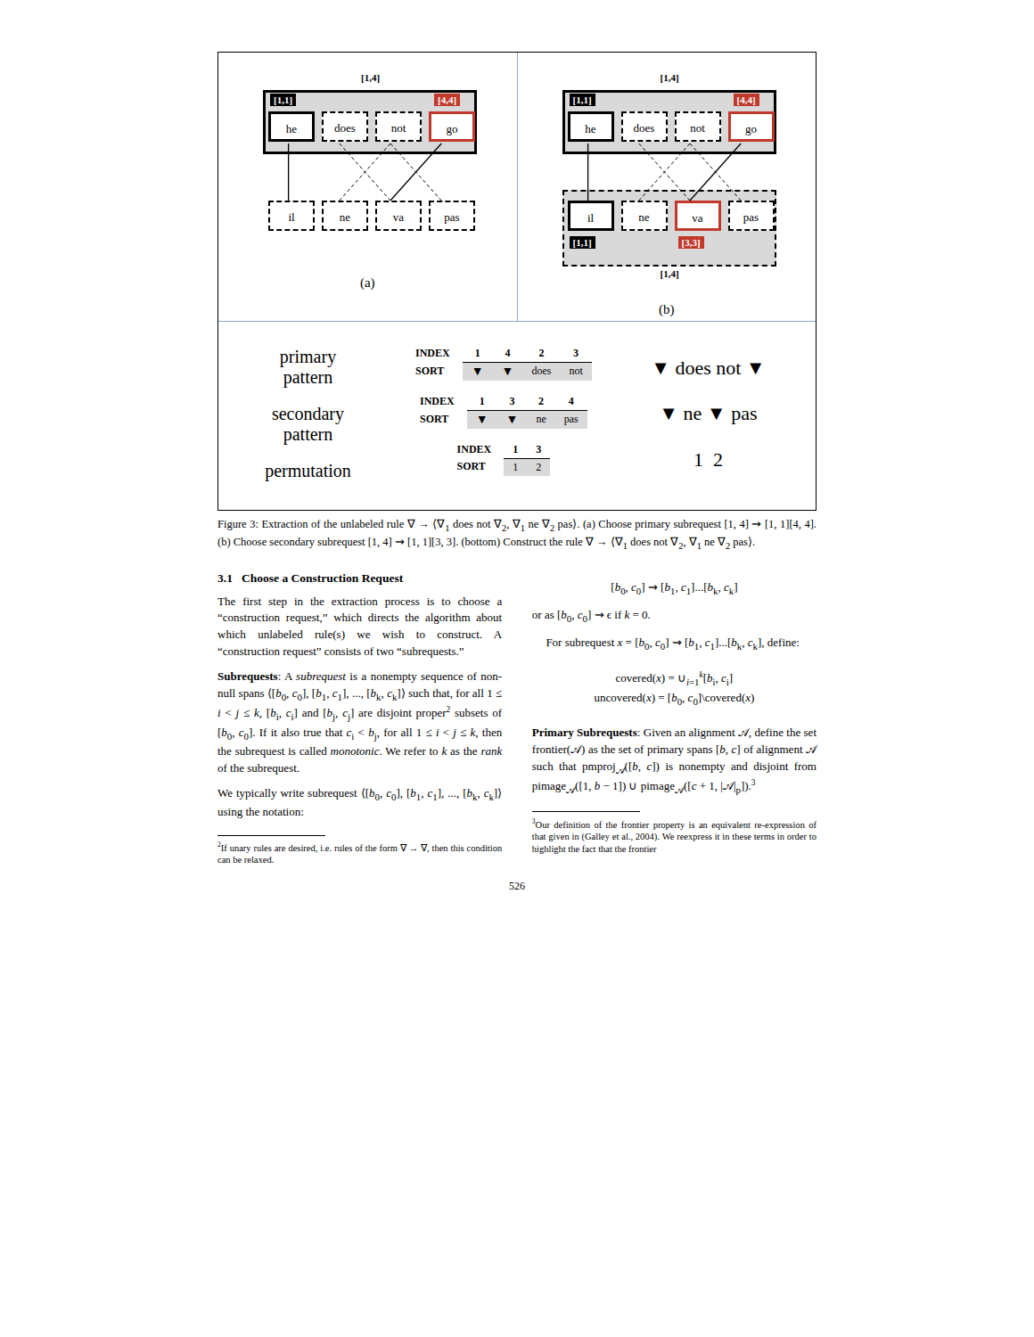[1,4] [1,1] [4,4]
he
does
not
go
il
ne
va
pas
(a)
[1,4] [1,1] [4,4]
he
does
not
go
il
ne
va
pas
[1,1] [3,3] [1,4]
(b)
primary
pattern
secondary
pattern
permutation
| INDEX | 1 | 4 | 2 | 3 |
| SORT | ▼ | ▼ | does | not |
| INDEX | 1 | 3 | 2 | 4 |
| SORT | ▼ | ▼ | ne | pas |
| INDEX | 1 | 3 |
| SORT | 1 | 2 |
▼ does not ▼
▼ ne ▼ pas
1 2
Figure 3: Extraction of the unlabeled rule ∇ → ⟨∇1 does not ∇2, ∇1 ne ∇2 pas⟩. (a) Choose primary subrequest [1, 4] ⇝ [1, 1][4, 4]. (b) Choose secondary subrequest [1, 4] ⇝ [1, 1][3, 3]. (bottom) Construct the rule ∇ → ⟨∇1 does not ∇2, ∇1 ne ∇2 pas⟩.
3.1 Choose a Construction Request
The first step in the extraction process is to choose a “construction request,” which directs the algorithm about which unlabeled rule(s) we wish to construct. A “construction request” consists of two “subrequests.”
Subrequests: A subrequest is a nonempty sequence of non-null spans ⟨[b0, c0], [b1, c1], ..., [bk, ck]⟩ such that, for all 1 ≤ i < j ≤ k, [bi, ci] and [bj, cj] are disjoint proper2 subsets of [b0, c0]. If it also true that ci < bj, for all 1 ≤ i < j ≤ k, then the subrequest is called monotonic. We refer to k as the rank of the subrequest.
We typically write subrequest ⟨[b0, c0], [b1, c1], ..., [bk, ck]⟩ using the notation:
2If unary rules are desired, i.e. rules of the form ∇ → ∇, then this condition can be relaxed.
[b0, c0] ⇝ [b1, c1]...[bk, ck]
or as [b0, c0] ⇝ ϵ if k = 0.
For subrequest x = [b0, c0] ⇝ [b1, c1]...[bk, ck], define:
covered(x) = ∪i=1k[bi, ci]
uncovered(x) = [b0, c0]\covered(x)
Primary Subrequests: Given an alignment 𝒜, define the set frontier(𝒜) as the set of primary spans [b, c] of alignment 𝒜 such that pmproj𝒜([b, c]) is nonempty and disjoint from pimage𝒜([1, b − 1]) ∪ pimage𝒜([c + 1, |𝒜|p]).3
3Our definition of the frontier property is an equivalent re-expression of that given in (Galley et al., 2004). We reexpress it in these terms in order to highlight the fact that the frontier
526